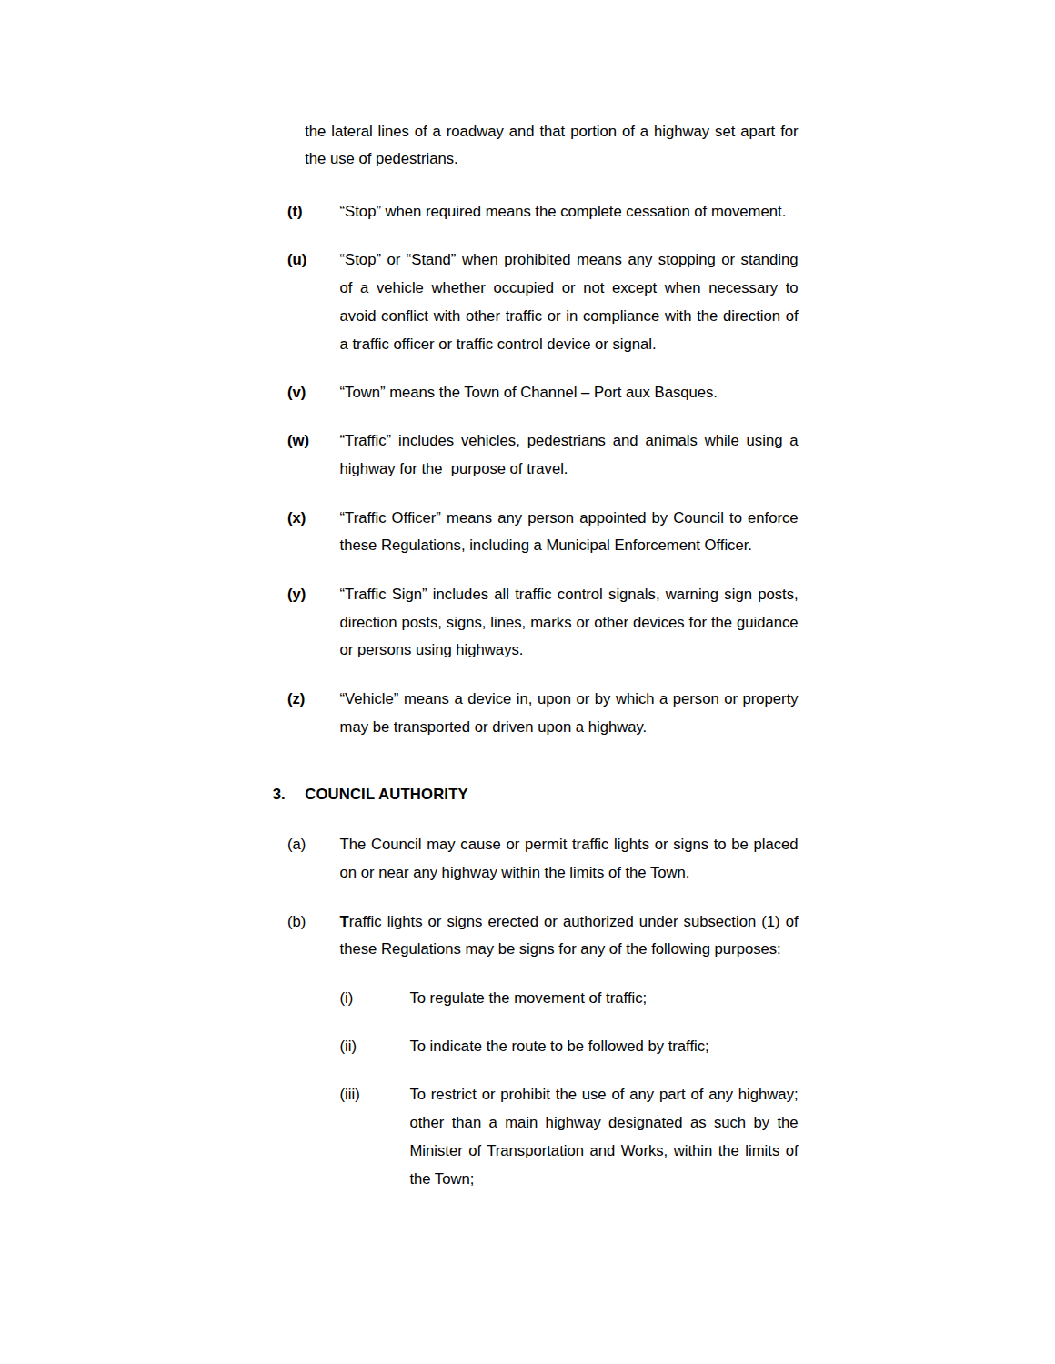the lateral lines of a roadway and that portion of a highway set apart for the use of pedestrians.
(t)“Stop” when required means the complete cessation of movement.
(u)“Stop” or “Stand” when prohibited means any stopping or standing of a vehicle whether occupied or not except when necessary to avoid conflict with other traffic or in compliance with the direction of a traffic officer or traffic control device or signal.
(v)“Town” means the Town of Channel – Port aux Basques.
(w)“Traffic” includes vehicles, pedestrians and animals while using a highway for the purpose of travel.
(x)“Traffic Officer” means any person appointed by Council to enforce these Regulations, including a Municipal Enforcement Officer.
(y)“Traffic Sign” includes all traffic control signals, warning sign posts, direction posts, signs, lines, marks or other devices for the guidance or persons using highways.
(z)“Vehicle” means a device in, upon or by which a person or property may be transported or driven upon a highway.
3. COUNCIL AUTHORITY
(a) The Council may cause or permit traffic lights or signs to be placed on or near any highway within the limits of the Town.
(b) Traffic lights or signs erected or authorized under subsection (1) of these Regulations may be signs for any of the following purposes:
(i) To regulate the movement of traffic;
(ii) To indicate the route to be followed by traffic;
(iii) To restrict or prohibit the use of any part of any highway; other than a main highway designated as such by the Minister of Transportation and Works, within the limits of the Town;